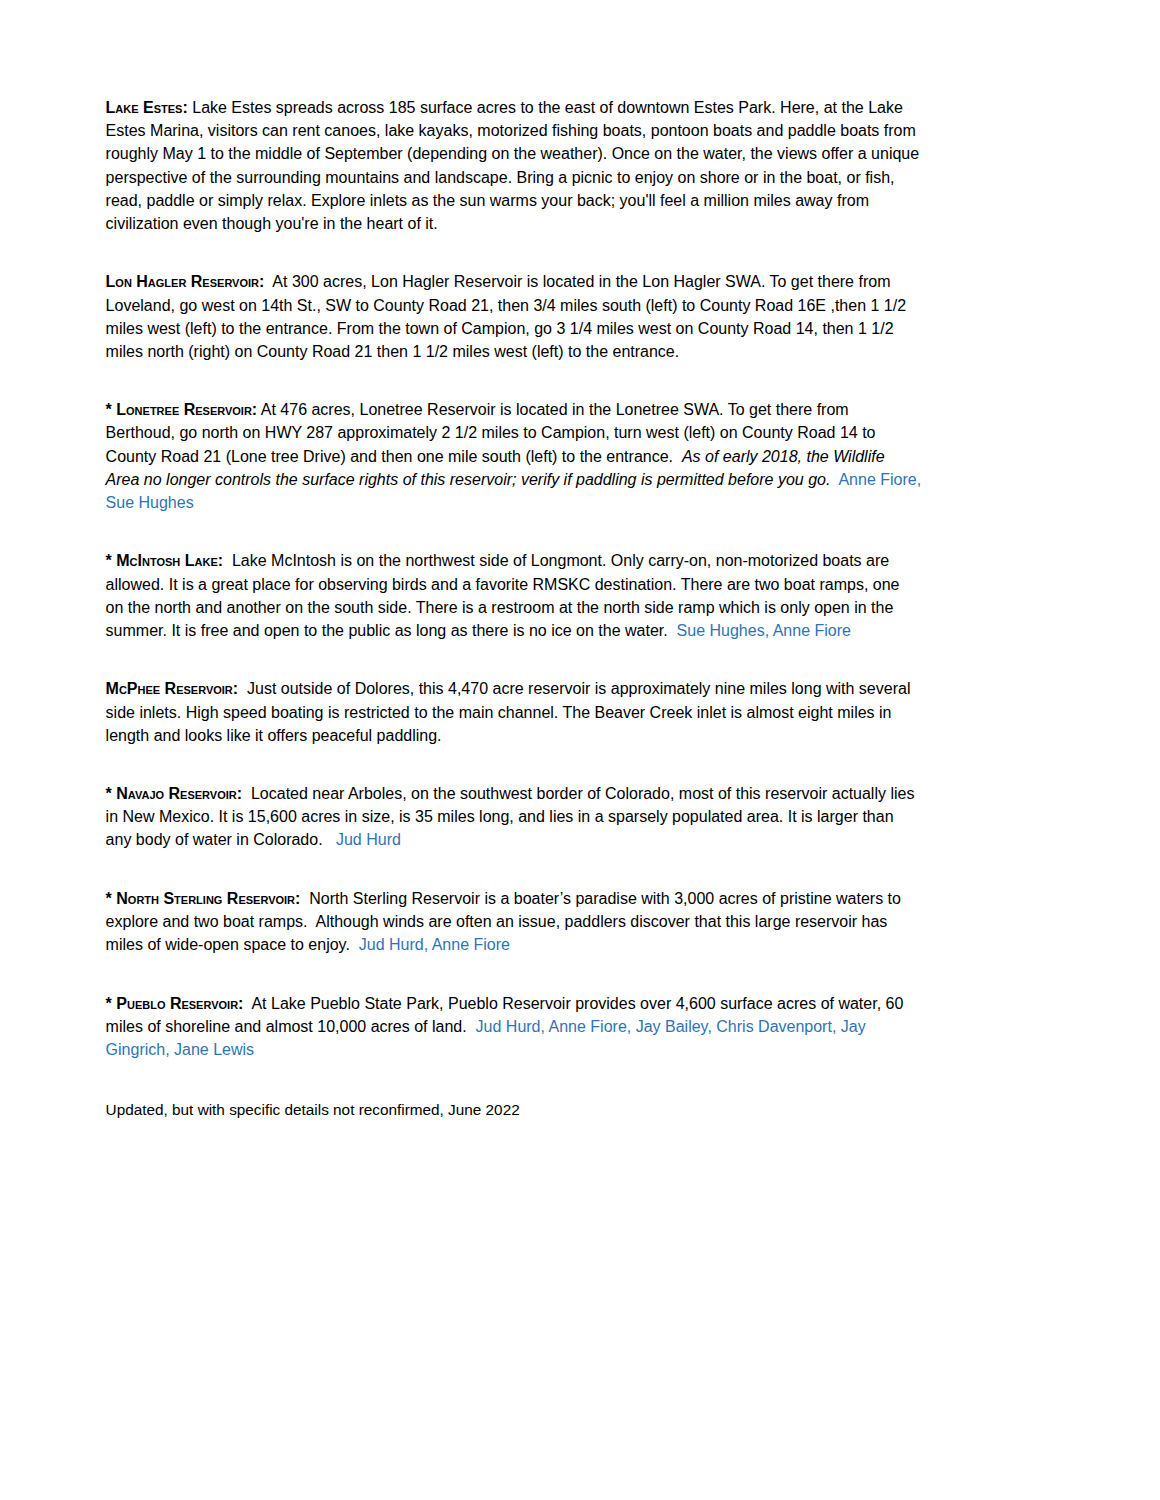Lake Estes: Lake Estes spreads across 185 surface acres to the east of downtown Estes Park. Here, at the Lake Estes Marina, visitors can rent canoes, lake kayaks, motorized fishing boats, pontoon boats and paddle boats from roughly May 1 to the middle of September (depending on the weather). Once on the water, the views offer a unique perspective of the surrounding mountains and landscape. Bring a picnic to enjoy on shore or in the boat, or fish, read, paddle or simply relax. Explore inlets as the sun warms your back; you'll feel a million miles away from civilization even though you're in the heart of it.
Lon Hagler Reservoir: At 300 acres, Lon Hagler Reservoir is located in the Lon Hagler SWA. To get there from Loveland, go west on 14th St., SW to County Road 21, then 3/4 miles south (left) to County Road 16E ,then 1 1/2 miles west (left) to the entrance. From the town of Campion, go 3 1/4 miles west on County Road 14, then 1 1/2 miles north (right) on County Road 21 then 1 1/2 miles west (left) to the entrance.
* Lonetree Reservoir: At 476 acres, Lonetree Reservoir is located in the Lonetree SWA. To get there from Berthoud, go north on HWY 287 approximately 2 1/2 miles to Campion, turn west (left) on County Road 14 to County Road 21 (Lone tree Drive) and then one mile south (left) to the entrance. As of early 2018, the Wildlife Area no longer controls the surface rights of this reservoir; verify if paddling is permitted before you go. Anne Fiore, Sue Hughes
* McIntosh Lake: Lake McIntosh is on the northwest side of Longmont. Only carry-on, non-motorized boats are allowed. It is a great place for observing birds and a favorite RMSKC destination. There are two boat ramps, one on the north and another on the south side. There is a restroom at the north side ramp which is only open in the summer. It is free and open to the public as long as there is no ice on the water. Sue Hughes, Anne Fiore
McPhee Reservoir: Just outside of Dolores, this 4,470 acre reservoir is approximately nine miles long with several side inlets. High speed boating is restricted to the main channel. The Beaver Creek inlet is almost eight miles in length and looks like it offers peaceful paddling.
* Navajo Reservoir: Located near Arboles, on the southwest border of Colorado, most of this reservoir actually lies in New Mexico. It is 15,600 acres in size, is 35 miles long, and lies in a sparsely populated area. It is larger than any body of water in Colorado. Jud Hurd
* North Sterling Reservoir: North Sterling Reservoir is a boater’s paradise with 3,000 acres of pristine waters to explore and two boat ramps. Although winds are often an issue, paddlers discover that this large reservoir has miles of wide-open space to enjoy. Jud Hurd, Anne Fiore
* Pueblo Reservoir: At Lake Pueblo State Park, Pueblo Reservoir provides over 4,600 surface acres of water, 60 miles of shoreline and almost 10,000 acres of land. Jud Hurd, Anne Fiore, Jay Bailey, Chris Davenport, Jay Gingrich, Jane Lewis
Updated, but with specific details not reconfirmed, June 2022